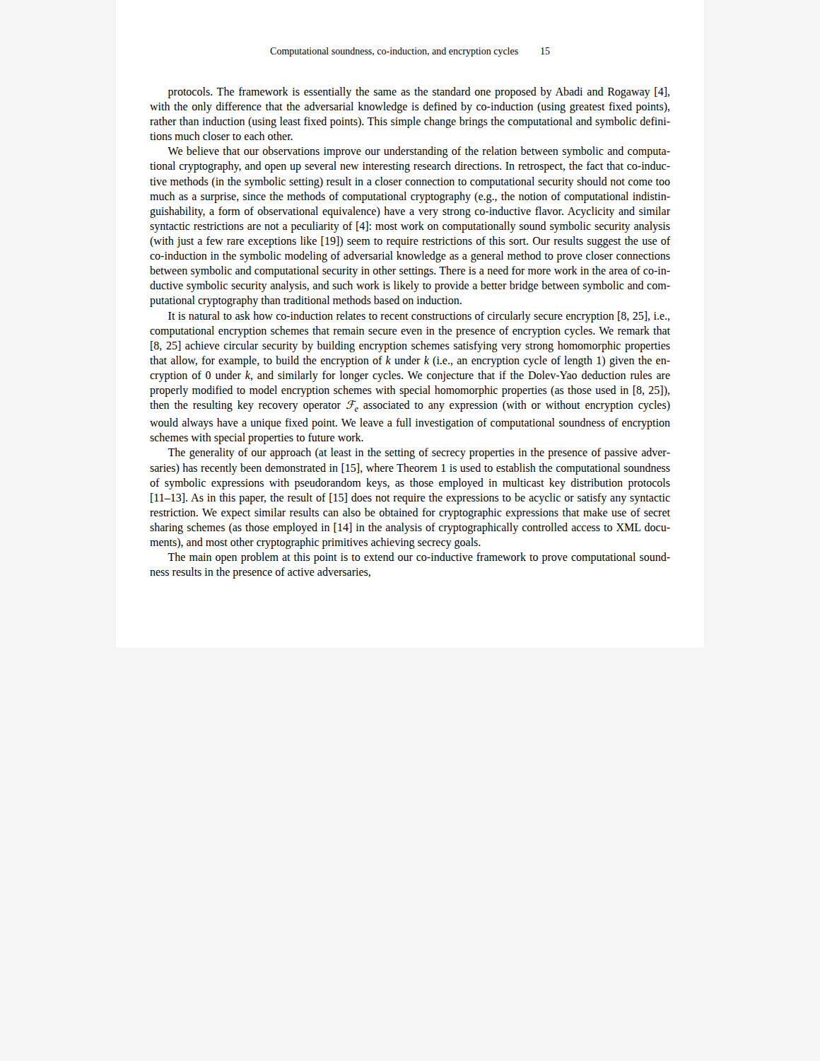Computational soundness, co-induction, and encryption cycles 15
protocols. The framework is essentially the same as the standard one proposed by Abadi and Rogaway [4], with the only difference that the adversarial knowledge is defined by co-induction (using greatest fixed points), rather than induction (using least fixed points). This simple change brings the computational and symbolic definitions much closer to each other.
We believe that our observations improve our understanding of the relation between symbolic and computational cryptography, and open up several new interesting research directions. In retrospect, the fact that co-inductive methods (in the symbolic setting) result in a closer connection to computational security should not come too much as a surprise, since the methods of computational cryptography (e.g., the notion of computational indistinguishability, a form of observational equivalence) have a very strong co-inductive flavor. Acyclicity and similar syntactic restrictions are not a peculiarity of [4]: most work on computationally sound symbolic security analysis (with just a few rare exceptions like [19]) seem to require restrictions of this sort. Our results suggest the use of co-induction in the symbolic modeling of adversarial knowledge as a general method to prove closer connections between symbolic and computational security in other settings. There is a need for more work in the area of co-inductive symbolic security analysis, and such work is likely to provide a better bridge between symbolic and computational cryptography than traditional methods based on induction.
It is natural to ask how co-induction relates to recent constructions of circularly secure encryption [8, 25], i.e., computational encryption schemes that remain secure even in the presence of encryption cycles. We remark that [8, 25] achieve circular security by building encryption schemes satisfying very strong homomorphic properties that allow, for example, to build the encryption of k under k (i.e., an encryption cycle of length 1) given the encryption of 0 under k, and similarly for longer cycles. We conjecture that if the Dolev-Yao deduction rules are properly modified to model encryption schemes with special homomorphic properties (as those used in [8, 25]), then the resulting key recovery operator ℱe associated to any expression (with or without encryption cycles) would always have a unique fixed point. We leave a full investigation of computational soundness of encryption schemes with special properties to future work.
The generality of our approach (at least in the setting of secrecy properties in the presence of passive adversaries) has recently been demonstrated in [15], where Theorem 1 is used to establish the computational soundness of symbolic expressions with pseudorandom keys, as those employed in multicast key distribution protocols [11–13]. As in this paper, the result of [15] does not require the expressions to be acyclic or satisfy any syntactic restriction. We expect similar results can also be obtained for cryptographic expressions that make use of secret sharing schemes (as those employed in [14] in the analysis of cryptographically controlled access to XML documents), and most other cryptographic primitives achieving secrecy goals.
The main open problem at this point is to extend our co-inductive framework to prove computational soundness results in the presence of active adversaries,